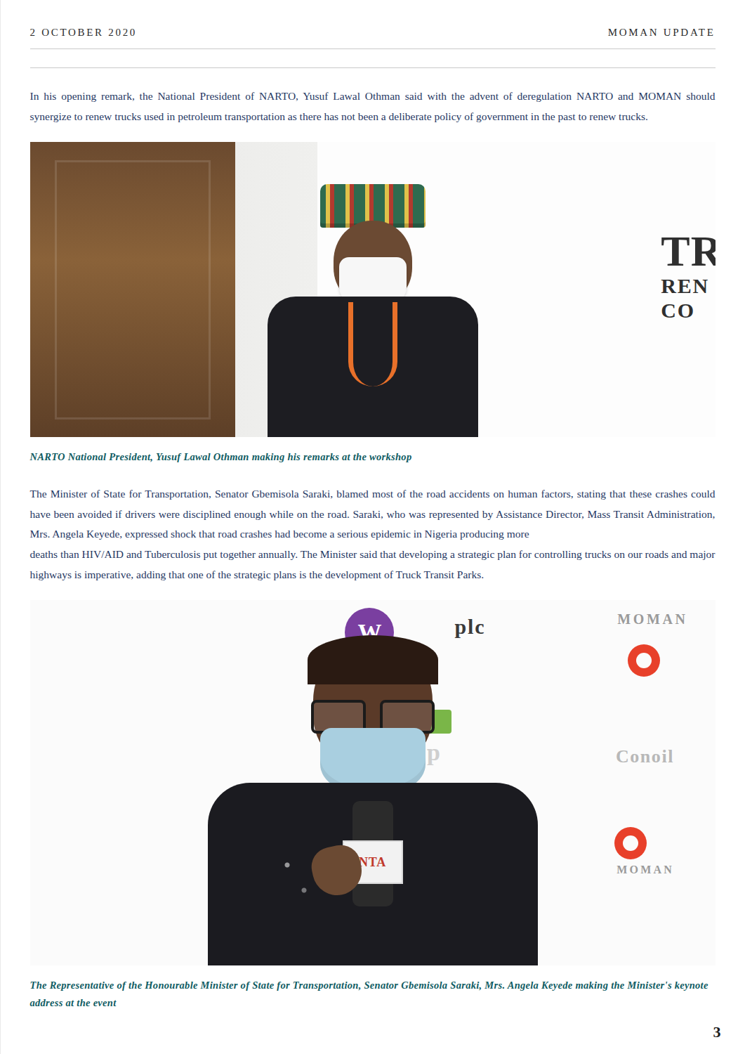2 OCTOBER 2020
MOMAN UPDATE
In his opening remark, the National President of NARTO, Yusuf Lawal Othman said with the advent of deregulation NARTO and MOMAN should synergize to renew trucks used in petroleum transportation as there has not been a deliberate policy of government in the past to renew trucks.
MOMAN
TRREN CO
NARTO National President, Yusuf Lawal Othman making his remarks at the workshop
The Minister of State for Transportation, Senator Gbemisola Saraki, blamed most of the road accidents on human factors, stating that these crashes could have been avoided if drivers were disciplined enough while on the road. Saraki, who was represented by Assistance Director, Mass Transit Administration, Mrs. Angela Keyede, expressed shock that road crashes had become a serious epidemic in Nigeria producing more
deaths than HIV/AID and Tuberculosis put together annually. The Minister said that developing a strategic plan for controlling trucks on our roads and major highways is imperative, adding that one of the strategic plans is the development of Truck Transit Parks.
W
plc
MOMAN
ap
Conoil
MOMAN
NTA
The Representative of the Honourable Minister of State for Transportation, Senator Gbemisola Saraki, Mrs. Angela Keyede making the Minister's keynote address at the event
3